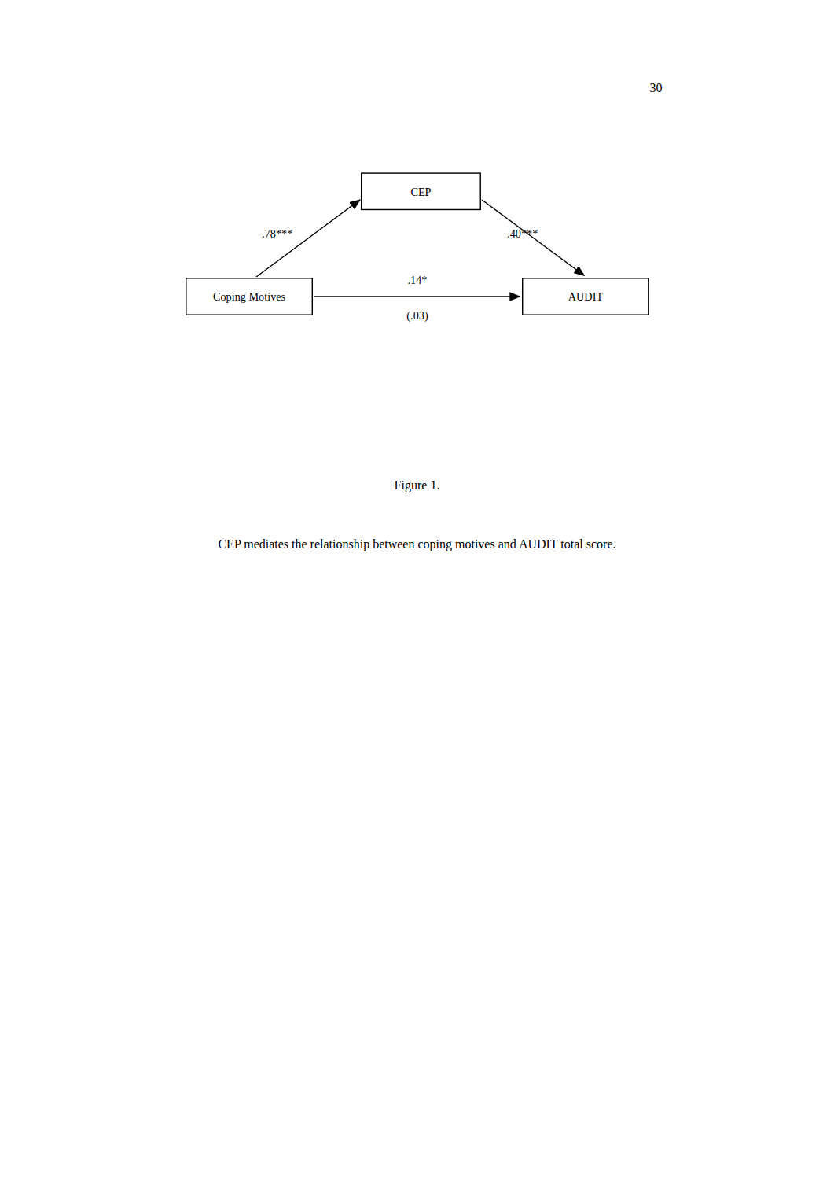30
CEP Coping Motives AUDIT .78*** .40*** .14* (.03)
Figure 1.
CEP mediates the relationship between coping motives and AUDIT total score.